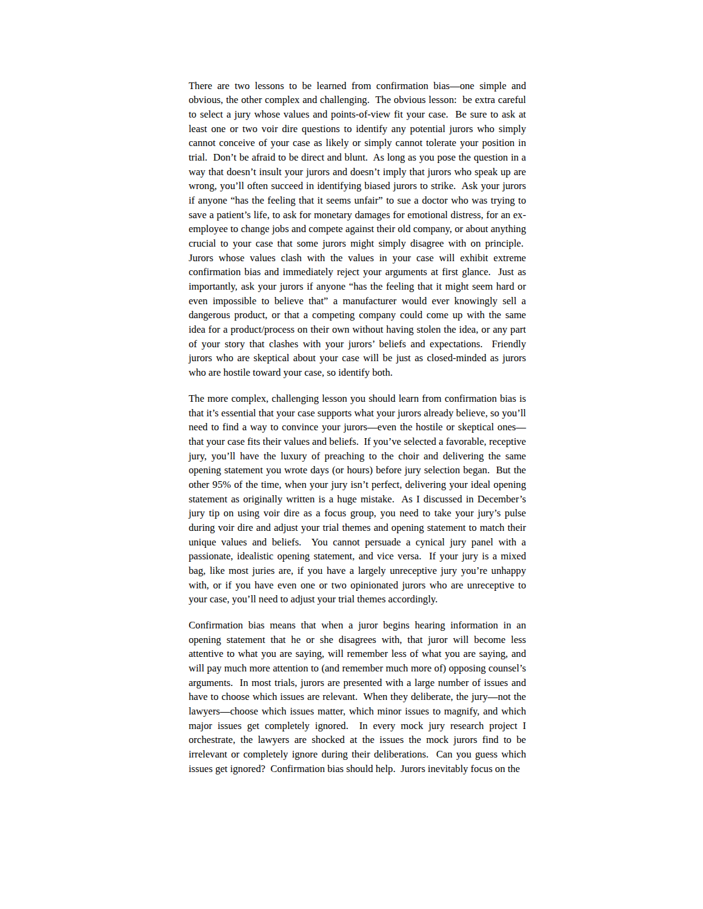There are two lessons to be learned from confirmation bias—one simple and obvious, the other complex and challenging. The obvious lesson: be extra careful to select a jury whose values and points-of-view fit your case. Be sure to ask at least one or two voir dire questions to identify any potential jurors who simply cannot conceive of your case as likely or simply cannot tolerate your position in trial. Don’t be afraid to be direct and blunt. As long as you pose the question in a way that doesn’t insult your jurors and doesn’t imply that jurors who speak up are wrong, you’ll often succeed in identifying biased jurors to strike. Ask your jurors if anyone “has the feeling that it seems unfair” to sue a doctor who was trying to save a patient’s life, to ask for monetary damages for emotional distress, for an ex-employee to change jobs and compete against their old company, or about anything crucial to your case that some jurors might simply disagree with on principle. Jurors whose values clash with the values in your case will exhibit extreme confirmation bias and immediately reject your arguments at first glance. Just as importantly, ask your jurors if anyone “has the feeling that it might seem hard or even impossible to believe that” a manufacturer would ever knowingly sell a dangerous product, or that a competing company could come up with the same idea for a product/process on their own without having stolen the idea, or any part of your story that clashes with your jurors’ beliefs and expectations. Friendly jurors who are skeptical about your case will be just as closed-minded as jurors who are hostile toward your case, so identify both.
The more complex, challenging lesson you should learn from confirmation bias is that it’s essential that your case supports what your jurors already believe, so you’ll need to find a way to convince your jurors—even the hostile or skeptical ones—that your case fits their values and beliefs. If you’ve selected a favorable, receptive jury, you’ll have the luxury of preaching to the choir and delivering the same opening statement you wrote days (or hours) before jury selection began. But the other 95% of the time, when your jury isn’t perfect, delivering your ideal opening statement as originally written is a huge mistake. As I discussed in December’s jury tip on using voir dire as a focus group, you need to take your jury’s pulse during voir dire and adjust your trial themes and opening statement to match their unique values and beliefs. You cannot persuade a cynical jury panel with a passionate, idealistic opening statement, and vice versa. If your jury is a mixed bag, like most juries are, if you have a largely unreceptive jury you’re unhappy with, or if you have even one or two opinionated jurors who are unreceptive to your case, you’ll need to adjust your trial themes accordingly.
Confirmation bias means that when a juror begins hearing information in an opening statement that he or she disagrees with, that juror will become less attentive to what you are saying, will remember less of what you are saying, and will pay much more attention to (and remember much more of) opposing counsel’s arguments. In most trials, jurors are presented with a large number of issues and have to choose which issues are relevant. When they deliberate, the jury—not the lawyers—choose which issues matter, which minor issues to magnify, and which major issues get completely ignored. In every mock jury research project I orchestrate, the lawyers are shocked at the issues the mock jurors find to be irrelevant or completely ignore during their deliberations. Can you guess which issues get ignored? Confirmation bias should help. Jurors inevitably focus on the